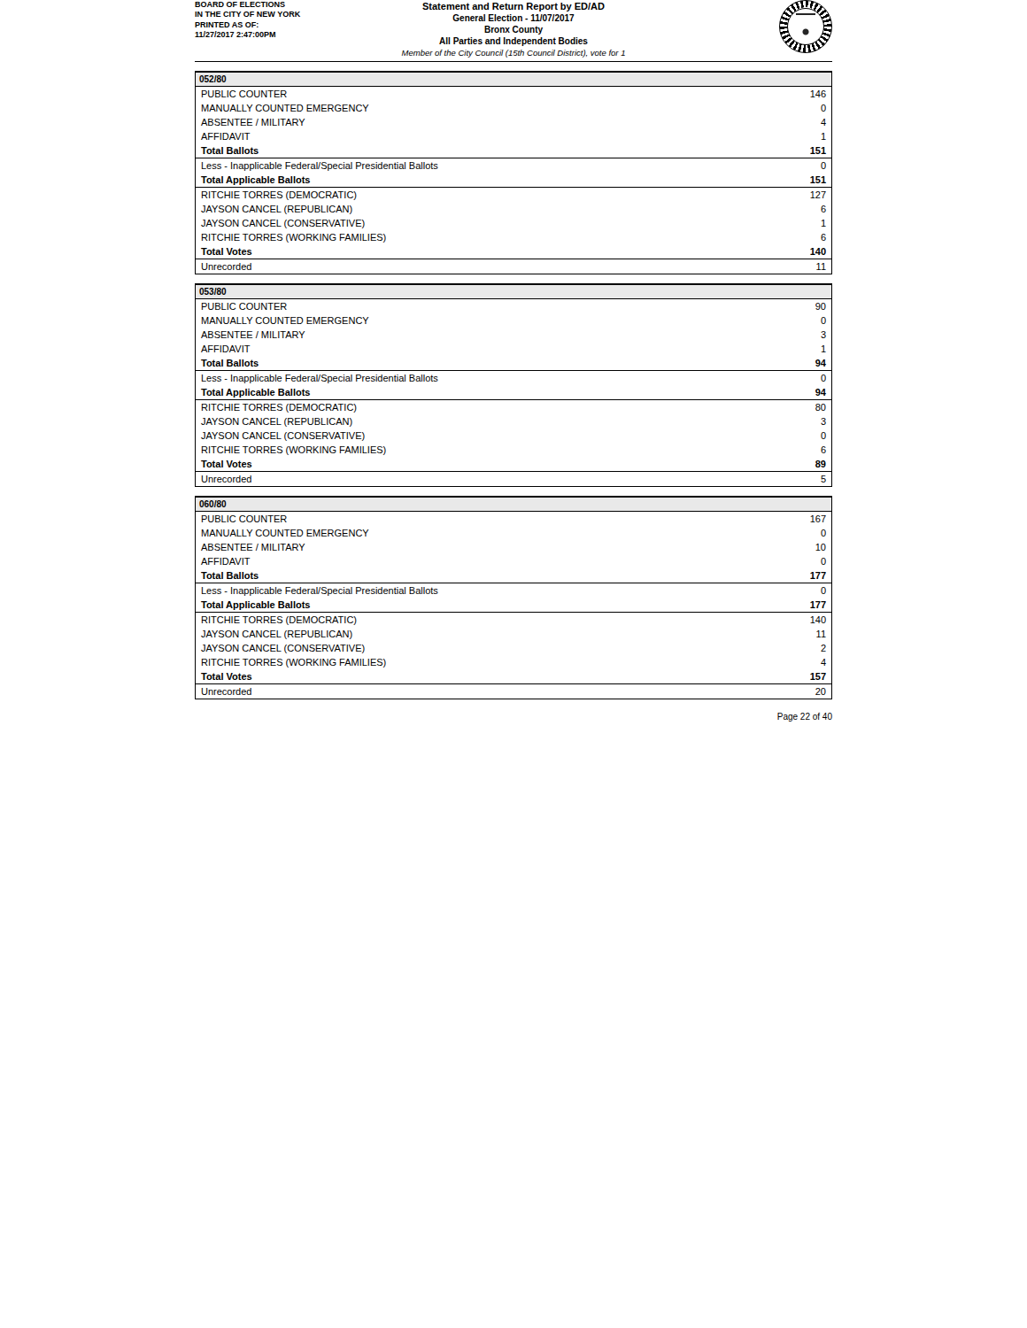BOARD OF ELECTIONS
IN THE CITY OF NEW YORK
PRINTED AS OF:
11/27/2017 2:47:00PM
Statement and Return Report by ED/AD
General Election - 11/07/2017
Bronx County
All Parties and Independent Bodies
Member of the City Council (15th Council District), vote for 1
052/80
| PUBLIC COUNTER | 146 |
| MANUALLY COUNTED EMERGENCY | 0 |
| ABSENTEE / MILITARY | 4 |
| AFFIDAVIT | 1 |
| Total Ballots | 151 |
| Less - Inapplicable Federal/Special Presidential Ballots | 0 |
| Total Applicable Ballots | 151 |
| RITCHIE TORRES (DEMOCRATIC) | 127 |
| JAYSON CANCEL (REPUBLICAN) | 6 |
| JAYSON CANCEL (CONSERVATIVE) | 1 |
| RITCHIE TORRES (WORKING FAMILIES) | 6 |
| Total Votes | 140 |
| Unrecorded | 11 |
053/80
| PUBLIC COUNTER | 90 |
| MANUALLY COUNTED EMERGENCY | 0 |
| ABSENTEE / MILITARY | 3 |
| AFFIDAVIT | 1 |
| Total Ballots | 94 |
| Less - Inapplicable Federal/Special Presidential Ballots | 0 |
| Total Applicable Ballots | 94 |
| RITCHIE TORRES (DEMOCRATIC) | 80 |
| JAYSON CANCEL (REPUBLICAN) | 3 |
| JAYSON CANCEL (CONSERVATIVE) | 0 |
| RITCHIE TORRES (WORKING FAMILIES) | 6 |
| Total Votes | 89 |
| Unrecorded | 5 |
060/80
| PUBLIC COUNTER | 167 |
| MANUALLY COUNTED EMERGENCY | 0 |
| ABSENTEE / MILITARY | 10 |
| AFFIDAVIT | 0 |
| Total Ballots | 177 |
| Less - Inapplicable Federal/Special Presidential Ballots | 0 |
| Total Applicable Ballots | 177 |
| RITCHIE TORRES (DEMOCRATIC) | 140 |
| JAYSON CANCEL (REPUBLICAN) | 11 |
| JAYSON CANCEL (CONSERVATIVE) | 2 |
| RITCHIE TORRES (WORKING FAMILIES) | 4 |
| Total Votes | 157 |
| Unrecorded | 20 |
Page 22 of 40